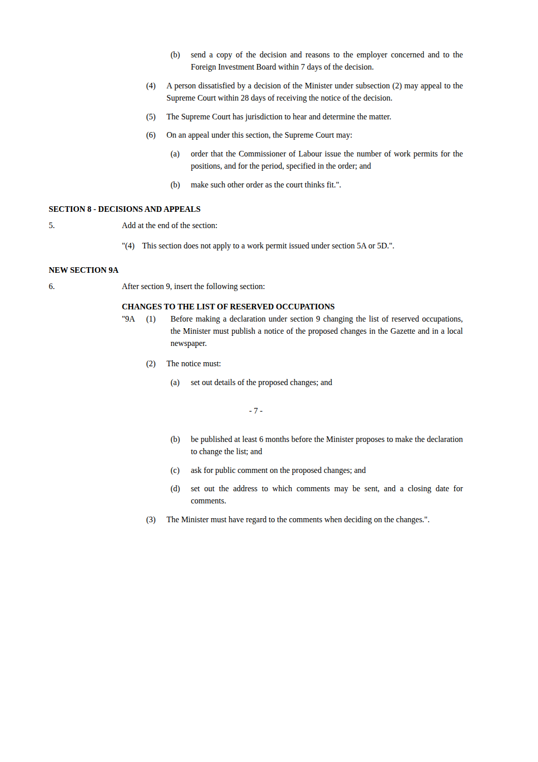(b)
send a copy of the decision and reasons to the employer concerned and to the Foreign Investment Board within 7 days of the decision.
(4)
A person dissatisfied by a decision of the Minister under subsection (2) may appeal to the Supreme Court within 28 days of receiving the notice of the decision.
(5)
The Supreme Court has jurisdiction to hear and determine the matter.
(6)
On an appeal under this section, the Supreme Court may:
(a)
order that the Commissioner of Labour issue the number of work permits for the positions, and for the period, specified in the order; and
(b)
make such other order as the court thinks fit.".
SECTION 8 - DECISIONS AND APPEALS
5.
Add at the end of the section:
"(4)
This section does not apply to a work permit issued under section 5A or 5D.".
NEW SECTION 9A
6.
After section 9, insert the following section:
CHANGES TO THE LIST OF RESERVED OCCUPATIONS
"9A
(1)
Before making a declaration under section 9 changing the list of reserved occupations, the Minister must publish a notice of the proposed changes in the Gazette and in a local newspaper.
(2)
The notice must:
(a)
set out details of the proposed changes; and
- 7 -
(b)
be published at least 6 months before the Minister proposes to make the declaration to change the list; and
(c)
ask for public comment on the proposed changes; and
(d)
set out the address to which comments may be sent, and a closing date for comments.
(3)
The Minister must have regard to the comments when deciding on the changes.".